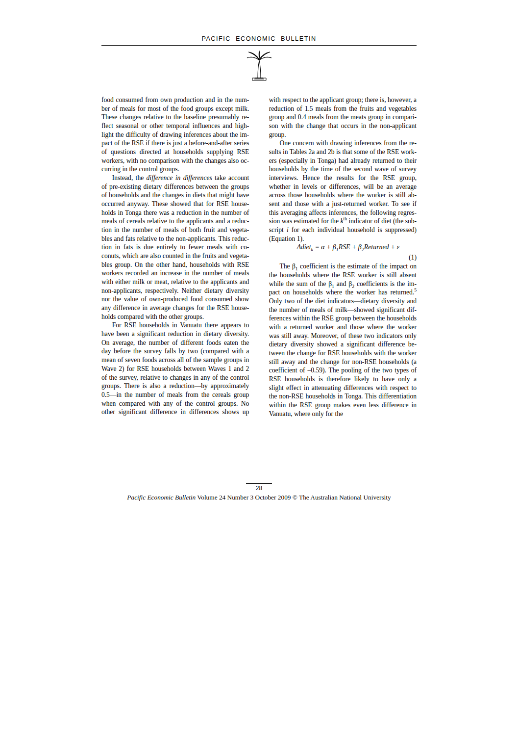PACIFIC ECONOMIC BULLETIN
food consumed from own production and in the number of meals for most of the food groups except milk. These changes relative to the baseline presumably reflect seasonal or other temporal influences and highlight the difficulty of drawing inferences about the impact of the RSE if there is just a before-and-after series of questions directed at households supplying RSE workers, with no comparison with the changes also occurring in the control groups.
Instead, the difference in differences take account of pre-existing dietary differences between the groups of households and the changes in diets that might have occurred anyway. These showed that for RSE households in Tonga there was a reduction in the number of meals of cereals relative to the applicants and a reduction in the number of meals of both fruit and vegetables and fats relative to the non-applicants. This reduction in fats is due entirely to fewer meals with coconuts, which are also counted in the fruits and vegetables group. On the other hand, households with RSE workers recorded an increase in the number of meals with either milk or meat, relative to the applicants and non-applicants, respectively. Neither dietary diversity nor the value of own-produced food consumed show any difference in average changes for the RSE households compared with the other groups.
For RSE households in Vanuatu there appears to have been a significant reduction in dietary diversity. On average, the number of different foods eaten the day before the survey falls by two (compared with a mean of seven foods across all of the sample groups in Wave 2) for RSE households between Waves 1 and 2 of the survey, relative to changes in any of the control groups. There is also a reduction—by approximately 0.5—in the number of meals from the cereals group when compared with any of the control groups. No other significant difference in differences shows up with respect to the applicant group; there is, however, a reduction of 1.5 meals from the fruits and vegetables group and 0.4 meals from the meats group in comparison with the change that occurs in the non-applicant group.
One concern with drawing inferences from the results in Tables 2a and 2b is that some of the RSE workers (especially in Tonga) had already returned to their households by the time of the second wave of survey interviews. Hence the results for the RSE group, whether in levels or differences, will be an average across those households where the worker is still absent and those with a just-returned worker. To see if this averaging affects inferences, the following regression was estimated for the kth indicator of diet (the subscript i for each individual household is suppressed) (Equation 1).
Δdietk = α + β1RSE + β2Returned + ε (1)
The β1 coefficient is the estimate of the impact on the households where the RSE worker is still absent while the sum of the β1 and β2 coefficients is the impact on households where the worker has returned.5 Only two of the diet indicators—dietary diversity and the number of meals of milk—showed significant differences within the RSE group between the households with a returned worker and those where the worker was still away. Moreover, of these two indicators only dietary diversity showed a significant difference between the change for RSE households with the worker still away and the change for non-RSE households (a coefficient of –0.59). The pooling of the two types of RSE households is therefore likely to have only a slight effect in attenuating differences with respect to the non-RSE households in Tonga. This differentiation within the RSE group makes even less difference in Vanuatu, where only for the
28
Pacific Economic Bulletin Volume 24 Number 3 October 2009 © The Australian National University